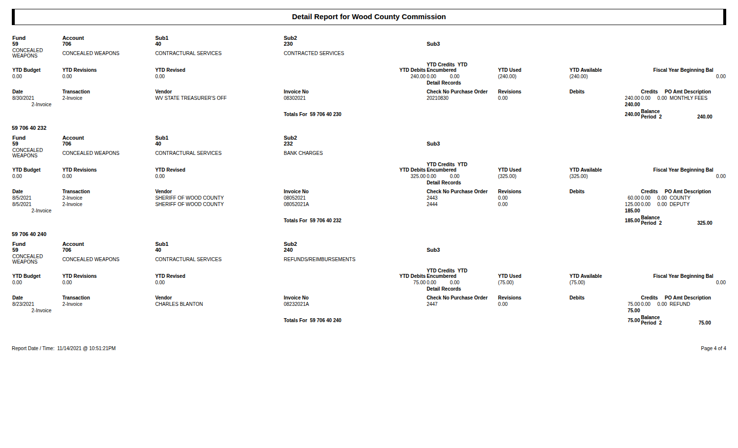Detail Report for Wood County Commission
| Fund 59 | Account 706 | Sub1 40 | Sub2 230 | Sub3 | | | |
| CONCEALED WEAPONS | CONCEALED WEAPONS | CONTRACTURAL SERVICES | CONTRACTED SERVICES | | | | |
| YTD Budget | YTD Revisions | YTD Revised | YTD Debits | YTD Credits YTD Encumbered | YTD Used | YTD Available | Fiscal Year Beginning Bal |
| 0.00 | 0.00 | 0.00 | 240.00 | 0.00 0.00 | (240.00) | (240.00) | 0.00 |
| | Detail Records | |
| Date | Transaction | Vendor | Invoice No | Check No Purchase Order | Revisions | Debits | Credits PO Amt Description |
| 8/30/2021 | 2-Invoice | WV STATE TREASURER'S OFF | 08302021 | 20210830 | 0.00 | 240.00 | 0.00 0.00 MONTHLY FEES |
| 2-Invoice | | | 240.00 | |
| | Totals For 59 706 40 230 | | | 240.00 | Balance Period 2 240.00 |
59 706 40 232
| Fund 59 | Account 706 | Sub1 40 | Sub2 232 | Sub3 | | | |
| CONCEALED WEAPONS | CONCEALED WEAPONS | CONTRACTURAL SERVICES | BANK CHARGES | | | | |
| YTD Budget | YTD Revisions | YTD Revised | YTD Debits | YTD Credits YTD Encumbered | YTD Used | YTD Available | Fiscal Year Beginning Bal |
| 0.00 | 0.00 | 0.00 | 325.00 | 0.00 0.00 | (325.00) | (325.00) | 0.00 |
| | Detail Records | |
| Date | Transaction | Vendor | Invoice No | Check No Purchase Order | Revisions | Debits | Credits PO Amt Description |
| 8/5/2021 | 2-Invoice | SHERIFF OF WOOD COUNTY | 08052021 | 2443 | 0.00 | 60.00 | 0.00 0.00 COUNTY |
| 8/5/2021 | 2-Invoice | SHERIFF OF WOOD COUNTY | 08052021A | 2444 | 0.00 | 125.00 | 0.00 0.00 DEPUTY |
| 2-Invoice | | | 185.00 | |
| | Totals For 59 706 40 232 | | | 185.00 | Balance Period 2 325.00 |
59 706 40 240
| Fund 59 | Account 706 | Sub1 40 | Sub2 240 | Sub3 | | | |
| CONCEALED WEAPONS | CONCEALED WEAPONS | CONTRACTURAL SERVICES | REFUNDS/REIMBURSEMENTS | | | | |
| YTD Budget | YTD Revisions | YTD Revised | YTD Debits | YTD Credits YTD Encumbered | YTD Used | YTD Available | Fiscal Year Beginning Bal |
| 0.00 | 0.00 | 0.00 | 75.00 | 0.00 0.00 | (75.00) | (75.00) | 0.00 |
| | Detail Records | |
| Date | Transaction | Vendor | Invoice No | Check No Purchase Order | Revisions | Debits | Credits PO Amt Description |
| 8/23/2021 | 2-Invoice | CHARLES BLANTON | 08232021A | 2447 | 0.00 | 75.00 | 0.00 0.00 REFUND |
| 2-Invoice | | | 75.00 | |
| | Totals For 59 706 40 240 | | | 75.00 | Balance Period 2 75.00 |
Report Date / Time: 11/14/2021 @ 10:51:21PM Page 4 of 4